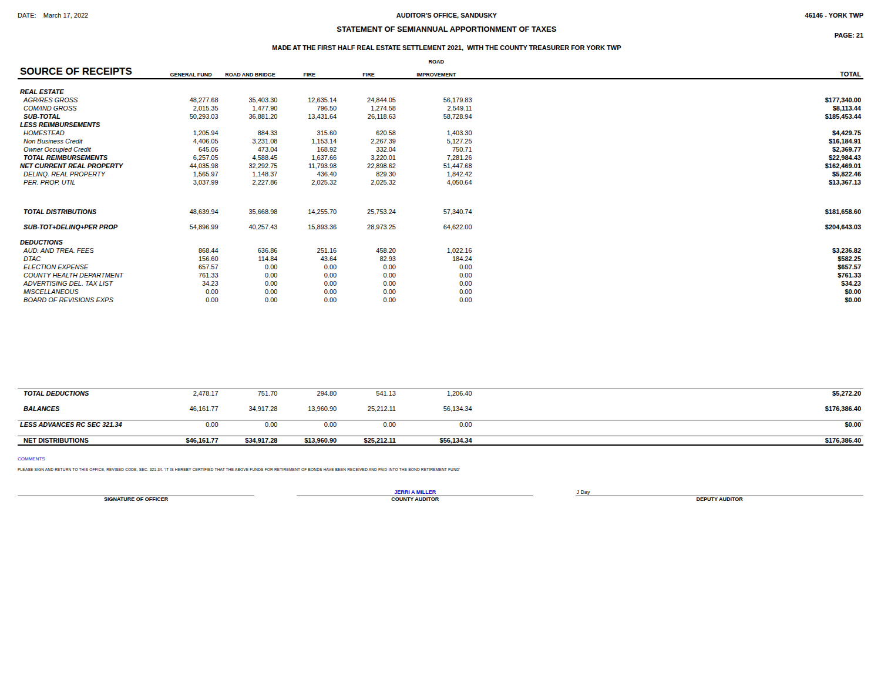DATE: March 17, 2022
AUDITOR'S OFFICE, SANDUSKY
STATEMENT OF SEMIANNUAL APPORTIONMENT OF TAXES
MADE AT THE FIRST HALF REAL ESTATE SETTLEMENT 2021, WITH THE COUNTY TREASURER FOR YORK TWP
46146 - YORK TWP
PAGE: 21
| | | | | | ROAD | | |
| SOURCE OF RECEIPTS | GENERAL FUND | ROAD AND BRIDGE | FIRE | FIRE | IMPROVEMENT | | TOTAL |
| REAL ESTATE | | | | | | | |
| AGR/RES GROSS | 48,277.68 | 35,403.30 | 12,635.14 | 24,844.05 | 56,179.83 | | $177,340.00 |
| COM/IND GROSS | 2,015.35 | 1,477.90 | 796.50 | 1,274.58 | 2,549.11 | | $8,113.44 |
| SUB-TOTAL | 50,293.03 | 36,881.20 | 13,431.64 | 26,118.63 | 58,728.94 | | $185,453.44 |
| LESS REIMBURSEMENTS | | | | | | | |
| HOMESTEAD | 1,205.94 | 884.33 | 315.60 | 620.58 | 1,403.30 | | $4,429.75 |
| Non Business Credit | 4,406.05 | 3,231.08 | 1,153.14 | 2,267.39 | 5,127.25 | | $16,184.91 |
| Owner Occupied Credit | 645.06 | 473.04 | 168.92 | 332.04 | 750.71 | | $2,369.77 |
| TOTAL REIMBURSEMENTS | 6,257.05 | 4,588.45 | 1,637.66 | 3,220.01 | 7,281.26 | | $22,984.43 |
| NET CURRENT REAL PROPERTY | 44,035.98 | 32,292.75 | 11,793.98 | 22,898.62 | 51,447.68 | | $162,469.01 |
| DELINQ. REAL PROPERTY | 1,565.97 | 1,148.37 | 436.40 | 829.30 | 1,842.42 | | $5,822.46 |
| PER. PROP. UTIL | 3,037.99 | 2,227.86 | 2,025.32 | 2,025.32 | 4,050.64 | | $13,367.13 |
| TOTAL DISTRIBUTIONS | 48,639.94 | 35,668.98 | 14,255.70 | 25,753.24 | 57,340.74 | | $181,658.60 |
| SUB-TOT+DELINQ+PER PROP | 54,896.99 | 40,257.43 | 15,893.36 | 28,973.25 | 64,622.00 | | $204,643.03 |
| DEDUCTIONS | | | | | | | |
| AUD. AND TREA. FEES | 868.44 | 636.86 | 251.16 | 458.20 | 1,022.16 | | $3,236.82 |
| DTAC | 156.60 | 114.84 | 43.64 | 82.93 | 184.24 | | $582.25 |
| ELECTION EXPENSE | 657.57 | 0.00 | 0.00 | 0.00 | 0.00 | | $657.57 |
| COUNTY HEALTH DEPARTMENT | 761.33 | 0.00 | 0.00 | 0.00 | 0.00 | | $761.33 |
| ADVERTISING DEL. TAX LIST | 34.23 | 0.00 | 0.00 | 0.00 | 0.00 | | $34.23 |
| MISCELLANEOUS | 0.00 | 0.00 | 0.00 | 0.00 | 0.00 | | $0.00 |
| BOARD OF REVISIONS EXPS | 0.00 | 0.00 | 0.00 | 0.00 | 0.00 | | $0.00 |
| TOTAL DEDUCTIONS | 2,478.17 | 751.70 | 294.80 | 541.13 | 1,206.40 | | $5,272.20 |
| BALANCES | 46,161.77 | 34,917.28 | 13,960.90 | 25,212.11 | 56,134.34 | | $176,386.40 |
| LESS ADVANCES RC SEC 321.34 | 0.00 | 0.00 | 0.00 | 0.00 | 0.00 | | $0.00 |
| NET DISTRIBUTIONS | $46,161.77 | $34,917.28 | $13,960.90 | $25,212.11 | $56,134.34 | | $176,386.40 |
COMMENTS
PLEASE SIGN AND RETURN TO THIS OFFICE, REVISED CODE, SEC. 321.34. 'IT IS HEREBY CERTIFIED THAT THE ABOVE FUNDS FOR RETIREMENT OF BONDS HAVE BEEN RECEIVED AND PAID INTO THE BOND RETIREMENT FUND'
| | | JERRI A MILLER | | J Day |
| SIGNATURE OF OFFICER | | COUNTY AUDITOR | | DEPUTY AUDITOR |